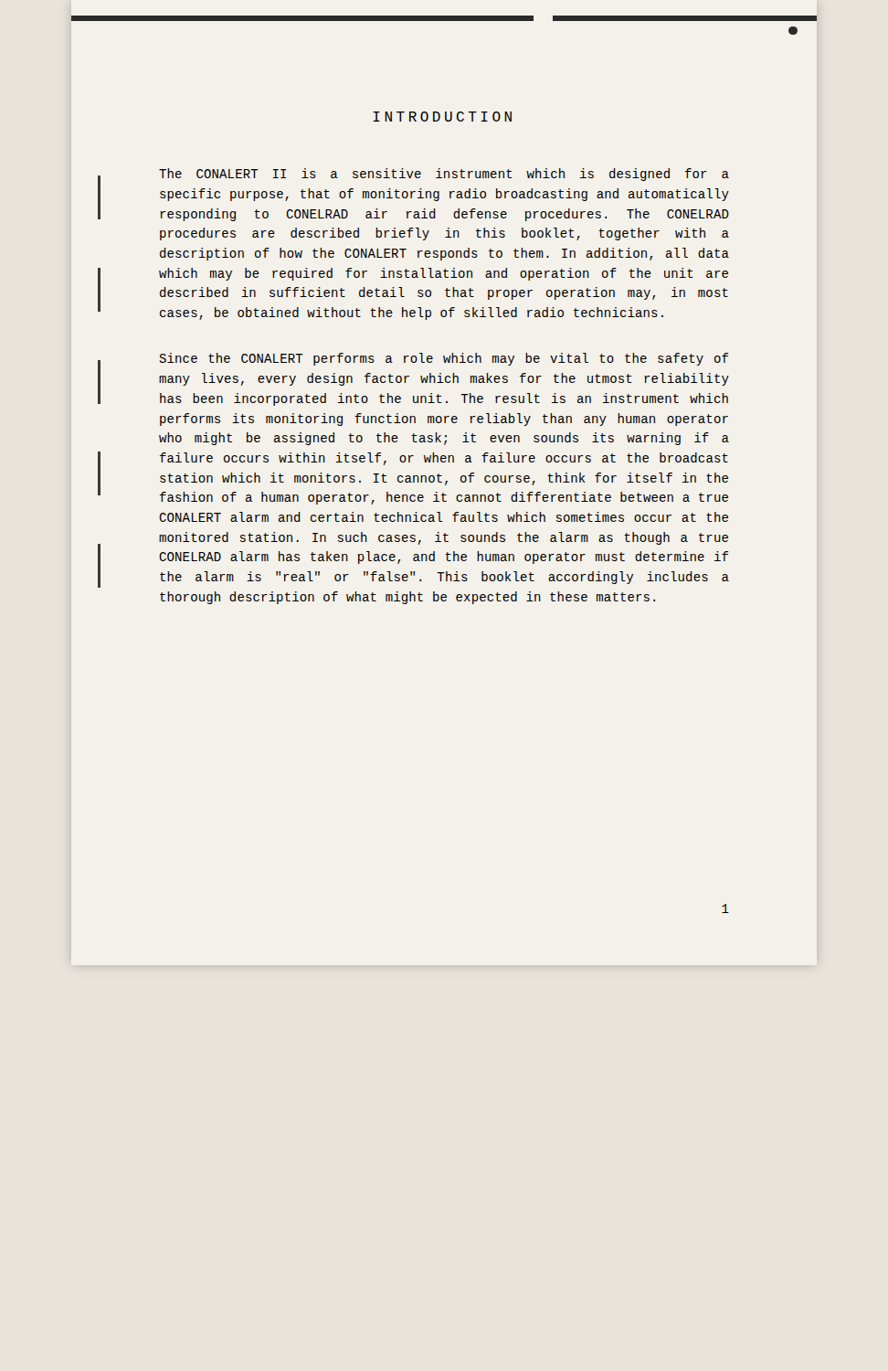INTRODUCTION
The CONALERT II is a sensitive instrument which is designed for a specific purpose, that of monitoring radio broadcasting and automatically responding to CONELRAD air raid defense procedures. The CONELRAD procedures are described briefly in this booklet, together with a description of how the CONALERT responds to them. In addition, all data which may be required for installation and operation of the unit are described in sufficient detail so that proper operation may, in most cases, be obtained without the help of skilled radio technicians.
Since the CONALERT performs a role which may be vital to the safety of many lives, every design factor which makes for the utmost reliability has been incorporated into the unit. The result is an instrument which performs its monitoring function more reliably than any human operator who might be assigned to the task; it even sounds its warning if a failure occurs within itself, or when a failure occurs at the broadcast station which it monitors. It cannot, of course, think for itself in the fashion of a human operator, hence it cannot differentiate between a true CONALERT alarm and certain technical faults which sometimes occur at the monitored station. In such cases, it sounds the alarm as though a true CONELRAD alarm has taken place, and the human operator must determine if the alarm is "real" or "false". This booklet accordingly includes a thorough description of what might be expected in these matters.
1